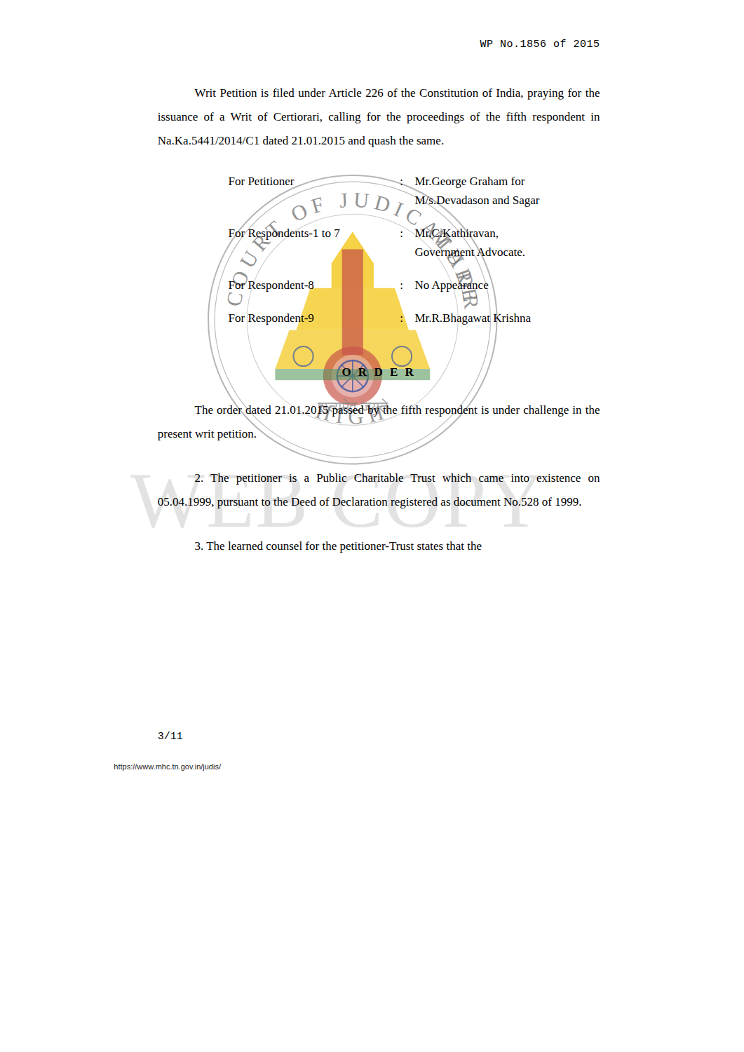COURT OF JUDICATURE HIGH MADRAS सत्यमेव जयते
WEB COPY
WP No.1856 of 2015
Writ Petition is filed under Article 226 of the Constitution of India, praying for the issuance of a Writ of Certiorari, calling for the proceedings of the fifth respondent in Na.Ka.5441/2014/C1 dated 21.01.2015 and quash the same.
| For Petitioner | : | Mr.George Graham for M/s.Devadason and Sagar |
| For Respondents-1 to 7 | : | Mr.C.Kathiravan, Government Advocate. |
| For Respondent-8 | : | No Appearance |
| For Respondent-9 | : | Mr.R.Bhagawat Krishna |
O R D E R
The order dated 21.01.2015 passed by the fifth respondent is under challenge in the present writ petition.
2. The petitioner is a Public Charitable Trust which came into existence on 05.04.1999, pursuant to the Deed of Declaration registered as document No.528 of 1999.
3. The learned counsel for the petitioner-Trust states that the
3/11
https://www.mhc.tn.gov.in/judis/